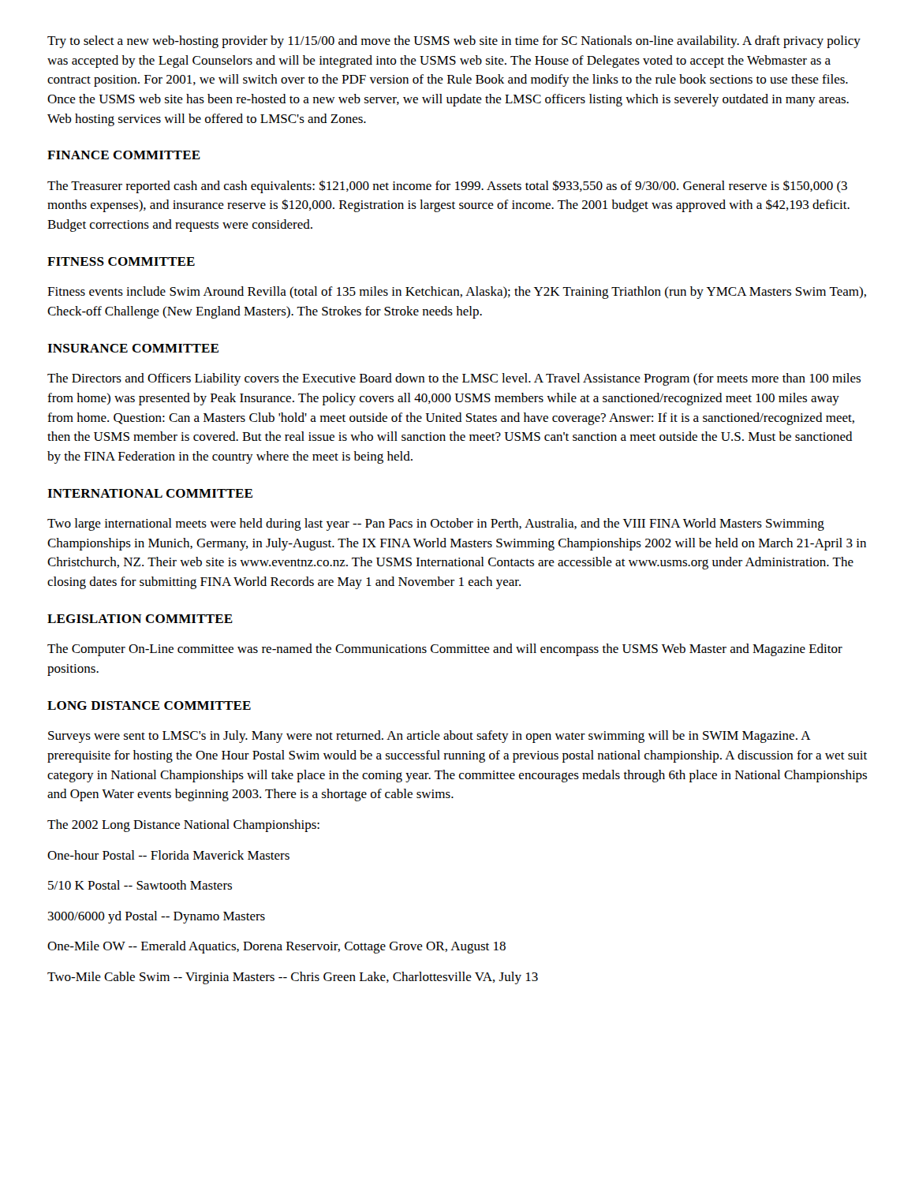Try to select a new web-hosting provider by 11/15/00 and move the USMS web site in time for SC Nationals on-line availability. A draft privacy policy was accepted by the Legal Counselors and will be integrated into the USMS web site. The House of Delegates voted to accept the Webmaster as a contract position. For 2001, we will switch over to the PDF version of the Rule Book and modify the links to the rule book sections to use these files. Once the USMS web site has been re-hosted to a new web server, we will update the LMSC officers listing which is severely outdated in many areas. Web hosting services will be offered to LMSC's and Zones.
FINANCE COMMITTEE
The Treasurer reported cash and cash equivalents: $121,000 net income for 1999. Assets total $933,550 as of 9/30/00. General reserve is $150,000 (3 months expenses), and insurance reserve is $120,000. Registration is largest source of income. The 2001 budget was approved with a $42,193 deficit. Budget corrections and requests were considered.
FITNESS COMMITTEE
Fitness events include Swim Around Revilla (total of 135 miles in Ketchican, Alaska); the Y2K Training Triathlon (run by YMCA Masters Swim Team), Check-off Challenge (New England Masters). The Strokes for Stroke needs help.
INSURANCE COMMITTEE
The Directors and Officers Liability covers the Executive Board down to the LMSC level. A Travel Assistance Program (for meets more than 100 miles from home) was presented by Peak Insurance. The policy covers all 40,000 USMS members while at a sanctioned/recognized meet 100 miles away from home. Question: Can a Masters Club 'hold' a meet outside of the United States and have coverage? Answer: If it is a sanctioned/recognized meet, then the USMS member is covered. But the real issue is who will sanction the meet? USMS can't sanction a meet outside the U.S. Must be sanctioned by the FINA Federation in the country where the meet is being held.
INTERNATIONAL COMMITTEE
Two large international meets were held during last year -- Pan Pacs in October in Perth, Australia, and the VIII FINA World Masters Swimming Championships in Munich, Germany, in July-August. The IX FINA World Masters Swimming Championships 2002 will be held on March 21-April 3 in Christchurch, NZ. Their web site is www.eventnz.co.nz. The USMS International Contacts are accessible at www.usms.org under Administration. The closing dates for submitting FINA World Records are May 1 and November 1 each year.
LEGISLATION COMMITTEE
The Computer On-Line committee was re-named the Communications Committee and will encompass the USMS Web Master and Magazine Editor positions.
LONG DISTANCE COMMITTEE
Surveys were sent to LMSC's in July. Many were not returned. An article about safety in open water swimming will be in SWIM Magazine. A prerequisite for hosting the One Hour Postal Swim would be a successful running of a previous postal national championship. A discussion for a wet suit category in National Championships will take place in the coming year. The committee encourages medals through 6th place in National Championships and Open Water events beginning 2003. There is a shortage of cable swims.
The 2002 Long Distance National Championships:
One-hour Postal -- Florida Maverick Masters
5/10 K Postal -- Sawtooth Masters
3000/6000 yd Postal -- Dynamo Masters
One-Mile OW -- Emerald Aquatics, Dorena Reservoir, Cottage Grove OR, August 18
Two-Mile Cable Swim -- Virginia Masters -- Chris Green Lake, Charlottesville VA, July 13